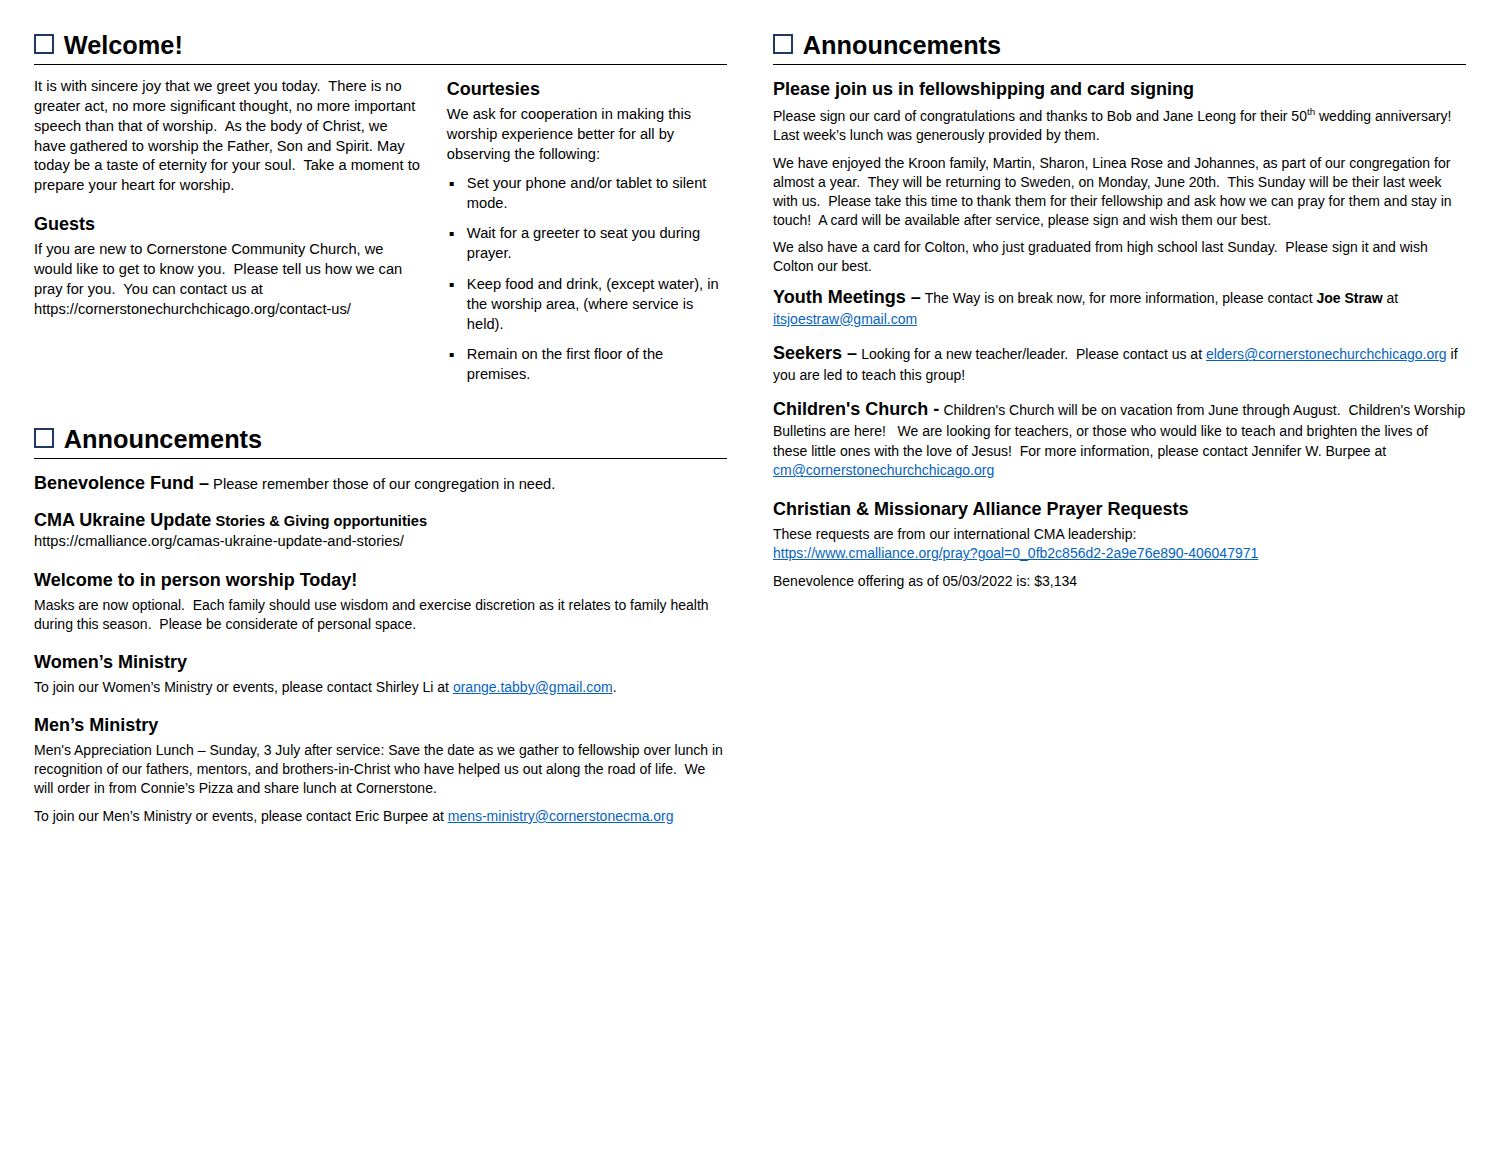Welcome!
It is with sincere joy that we greet you today. There is no greater act, no more significant thought, no more important speech than that of worship. As the body of Christ, we have gathered to worship the Father, Son and Spirit. May today be a taste of eternity for your soul. Take a moment to prepare your heart for worship.
Guests
If you are new to Cornerstone Community Church, we would like to get to know you. Please tell us how we can pray for you. You can contact us at https://cornerstonechurchchicago.org/contact-us/
Courtesies
We ask for cooperation in making this worship experience better for all by observing the following:
Set your phone and/or tablet to silent mode.
Wait for a greeter to seat you during prayer.
Keep food and drink, (except water), in the worship area, (where service is held).
Remain on the first floor of the premises.
Announcements
Benevolence Fund – Please remember those of our congregation in need.
CMA Ukraine Update Stories & Giving opportunities
https://cmalliance.org/camas-ukraine-update-and-stories/
Welcome to in person worship Today!
Masks are now optional. Each family should use wisdom and exercise discretion as it relates to family health during this season. Please be considerate of personal space.
Women’s Ministry
To join our Women’s Ministry or events, please contact Shirley Li at orange.tabby@gmail.com.
Men’s Ministry
Men's Appreciation Lunch – Sunday, 3 July after service: Save the date as we gather to fellowship over lunch in recognition of our fathers, mentors, and brothers-in-Christ who have helped us out along the road of life. We will order in from Connie’s Pizza and share lunch at Cornerstone.
To join our Men’s Ministry or events, please contact Eric Burpee at mens-ministry@cornerstonecma.org
Announcements
Please join us in fellowshipping and card signing
Please sign our card of congratulations and thanks to Bob and Jane Leong for their 50th wedding anniversary! Last week’s lunch was generously provided by them.
We have enjoyed the Kroon family, Martin, Sharon, Linea Rose and Johannes, as part of our congregation for almost a year. They will be returning to Sweden, on Monday, June 20th. This Sunday will be their last week with us. Please take this time to thank them for their fellowship and ask how we can pray for them and stay in touch! A card will be available after service, please sign and wish them our best.
We also have a card for Colton, who just graduated from high school last Sunday. Please sign it and wish Colton our best.
Youth Meetings – The Way is on break now, for more information, please contact Joe Straw at itsjoestraw@gmail.com
Seekers – Looking for a new teacher/leader. Please contact us at elders@cornerstonechurchchicago.org if you are led to teach this group!
Children's Church - Children's Church will be on vacation from June through August. Children's Worship Bulletins are here! We are looking for teachers, or those who would like to teach and brighten the lives of these little ones with the love of Jesus! For more information, please contact Jennifer W. Burpee at cm@cornerstonechurchchicago.org
Christian & Missionary Alliance Prayer Requests
These requests are from our international CMA leadership:
https://www.cmalliance.org/pray?goal=0_0fb2c856d2-2a9e76e890-406047971
Benevolence offering as of 05/03/2022 is: $3,134